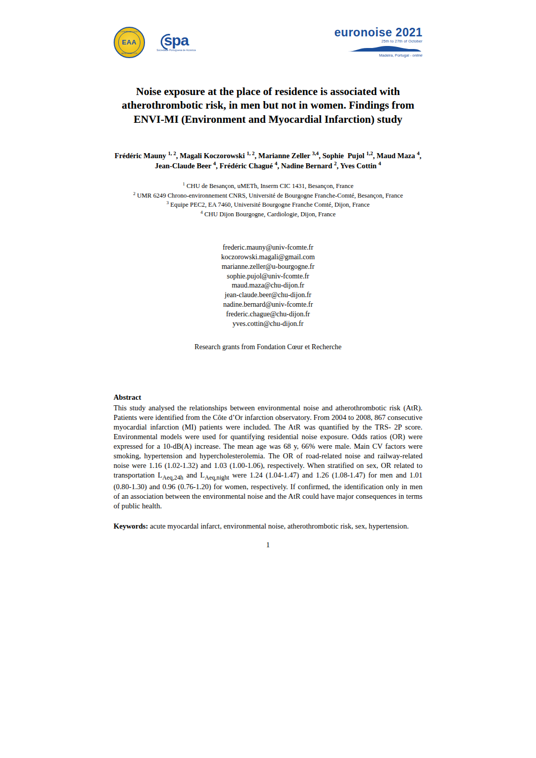EUROPEAN ACOUSTICS EAA ASSOCIATION
spa
Sociedade Portuguesa de Acústica
euronoise 2021
25th to 27th of October
Madeira, Portugal - online
Noise exposure at the place of residence is associated with atherothrombotic risk, in men but not in women. Findings from ENVI-MI (Environment and Myocardial Infarction) study
Frédéric Mauny 1, 2, Magali Koczorowski 1, 2, Marianne Zeller 3,4, Sophie Pujol 1,2, Maud Maza 4, Jean-Claude Beer 4, Frédéric Chagué 4, Nadine Bernard 2, Yves Cottin 4
1 CHU de Besançon, uMETh, Inserm CIC 1431, Besançon, France
2 UMR 6249 Chrono-environnement CNRS, Université de Bourgogne Franche-Comté, Besançon, France
3 Equipe PEC2, EA 7460, Université Bourgogne Franche Comté, Dijon, France
4 CHU Dijon Bourgogne, Cardiologie, Dijon, France
frederic.mauny@univ-fcomte.fr
koczorowski.magali@gmail.com
marianne.zeller@u-bourgogne.fr
sophie.pujol@univ-fcomte.fr
maud.maza@chu-dijon.fr
jean-claude.beer@chu-dijon.fr
nadine.bernard@univ-fcomte.fr
frederic.chague@chu-dijon.fr
yves.cottin@chu-dijon.fr
Research grants from Fondation Cœur et Recherche
Abstract
This study analysed the relationships between environmental noise and atherothrombotic risk (AtR). Patients were identified from the Côte d’Or infarction observatory. From 2004 to 2008, 867 consecutive myocardial infarction (MI) patients were included. The AtR was quantified by the TRS- 2P score. Environmental models were used for quantifying residential noise exposure. Odds ratios (OR) were expressed for a 10-dB(A) increase. The mean age was 68 y, 66% were male. Main CV factors were smoking, hypertension and hypercholesterolemia. The OR of road-related noise and railway-related noise were 1.16 (1.02-1.32) and 1.03 (1.00-1.06), respectively. When stratified on sex, OR related to transportation LAeq,24h and LAeq,night were 1.24 (1.04-1.47) and 1.26 (1.08-1.47) for men and 1.01 (0.80-1.30) and 0.96 (0.76-1.20) for women, respectively. If confirmed, the identification only in men of an association between the environmental noise and the AtR could have major consequences in terms of public health.
Keywords: acute myocardal infarct, environmental noise, atherothrombotic risk, sex, hypertension.
1